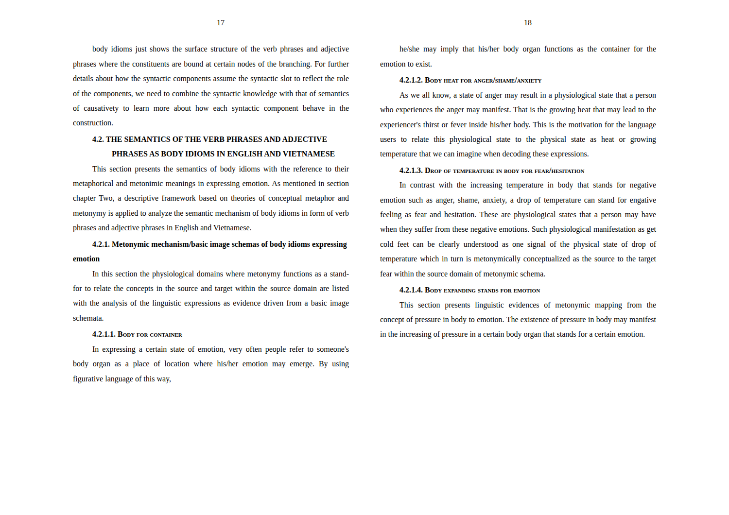17
body idioms just shows the surface structure of the verb phrases and adjective phrases where the constituents are bound at certain nodes of the branching. For further details about how the syntactic components assume the syntactic slot to reflect the role of the components, we need to combine the syntactic knowledge with that of semantics of causativety to learn more about how each syntactic component behave in the construction.
4.2. THE SEMANTICS OF THE VERB PHRASES AND ADJECTIVE PHRASES AS BODY IDIOMS IN ENGLISH AND VIETNAMESE
This section presents the semantics of body idioms with the reference to their metaphorical and metonimic meanings in expressing emotion. As mentioned in section chapter Two, a descriptive framework based on theories of conceptual metaphor and metonymy is applied to analyze the semantic mechanism of body idioms in form of verb phrases and adjective phrases in English and Vietnamese.
4.2.1. Metonymic mechanism/basic image schemas of body idioms expressing emotion
In this section the physiological domains where metonymy functions as a stand-for to relate the concepts in the source and target within the source domain are listed with the analysis of the linguistic expressions as evidence driven from a basic image schemata.
4.2.1.1. Body for container
In expressing a certain state of emotion, very often people refer to someone's body organ as a place of location where his/her emotion may emerge. By using figurative language of this way,
18
he/she may imply that his/her body organ functions as the container for the emotion to exist.
4.2.1.2. Body heat for anger/shame/anxiety
As we all know, a state of anger may result in a physiological state that a person who experiences the anger may manifest. That is the growing heat that may lead to the experiencer's thirst or fever inside his/her body. This is the motivation for the language users to relate this physiological state to the physical state as heat or growing temperature that we can imagine when decoding these expressions.
4.2.1.3. Drop of temperature in body for fear/hesitation
In contrast with the increasing temperature in body that stands for negative emotion such as anger, shame, anxiety, a drop of temperature can stand for engative feeling as fear and hesitation. These are physiological states that a person may have when they suffer from these negative emotions. Such physiological manifestation as get cold feet can be clearly understood as one signal of the physical state of drop of temperature which in turn is metonymically conceptualized as the source to the target fear within the source domain of metonymic schema.
4.2.1.4. Body expanding stands for emotion
This section presents linguistic evidences of metonymic mapping from the concept of pressure in body to emotion. The existence of pressure in body may manifest in the increasing of pressure in a certain body organ that stands for a certain emotion.